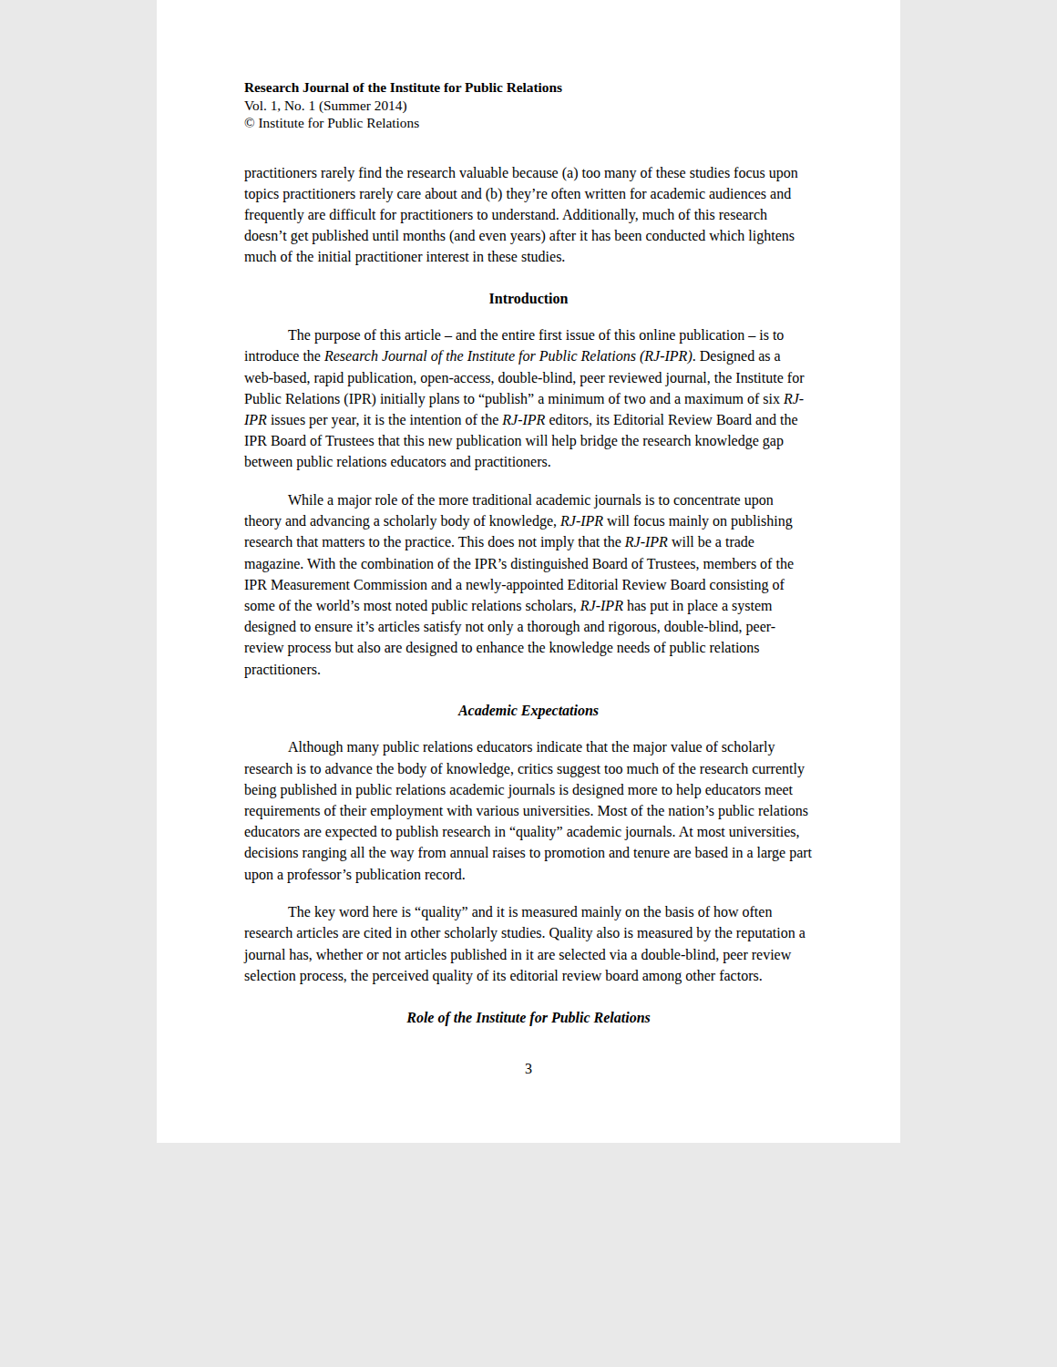Research Journal of the Institute for Public Relations
Vol. 1, No. 1 (Summer 2014)
© Institute for Public Relations
practitioners rarely find the research valuable because (a) too many of these studies focus upon topics practitioners rarely care about and (b) they’re often written for academic audiences and frequently are difficult for practitioners to understand. Additionally, much of this research doesn’t get published until months (and even years) after it has been conducted which lightens much of the initial practitioner interest in these studies.
Introduction
The purpose of this article – and the entire first issue of this online publication – is to introduce the Research Journal of the Institute for Public Relations (RJ-IPR). Designed as a web-based, rapid publication, open-access, double-blind, peer reviewed journal, the Institute for Public Relations (IPR) initially plans to “publish” a minimum of two and a maximum of six RJ-IPR issues per year, it is the intention of the RJ-IPR editors, its Editorial Review Board and the IPR Board of Trustees that this new publication will help bridge the research knowledge gap between public relations educators and practitioners.
While a major role of the more traditional academic journals is to concentrate upon theory and advancing a scholarly body of knowledge, RJ-IPR will focus mainly on publishing research that matters to the practice. This does not imply that the RJ-IPR will be a trade magazine. With the combination of the IPR’s distinguished Board of Trustees, members of the IPR Measurement Commission and a newly-appointed Editorial Review Board consisting of some of the world’s most noted public relations scholars, RJ-IPR has put in place a system designed to ensure it’s articles satisfy not only a thorough and rigorous, double-blind, peer-review process but also are designed to enhance the knowledge needs of public relations practitioners.
Academic Expectations
Although many public relations educators indicate that the major value of scholarly research is to advance the body of knowledge, critics suggest too much of the research currently being published in public relations academic journals is designed more to help educators meet requirements of their employment with various universities. Most of the nation’s public relations educators are expected to publish research in “quality” academic journals. At most universities, decisions ranging all the way from annual raises to promotion and tenure are based in a large part upon a professor’s publication record.
The key word here is “quality” and it is measured mainly on the basis of how often research articles are cited in other scholarly studies. Quality also is measured by the reputation a journal has, whether or not articles published in it are selected via a double-blind, peer review selection process, the perceived quality of its editorial review board among other factors.
Role of the Institute for Public Relations
3